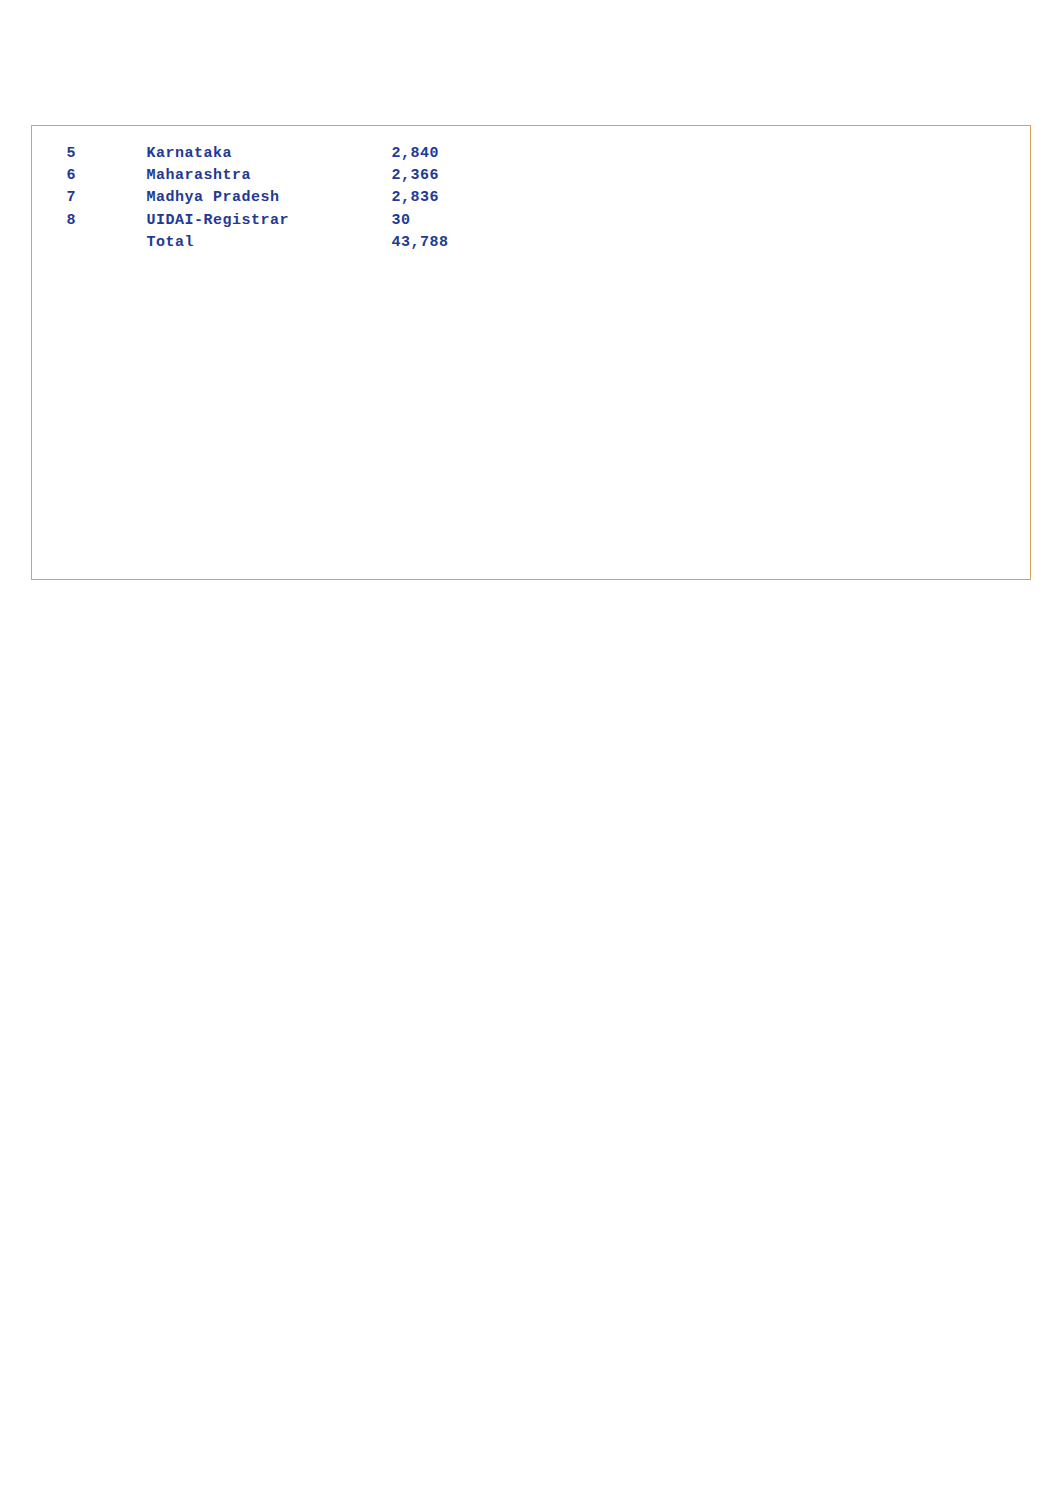| 5 | Karnataka | 2,840 |
| 6 | Maharashtra | 2,366 |
| 7 | Madhya Pradesh | 2,836 |
| 8 | UIDAI-Registrar | 30 |
| | Total | 43,788 |